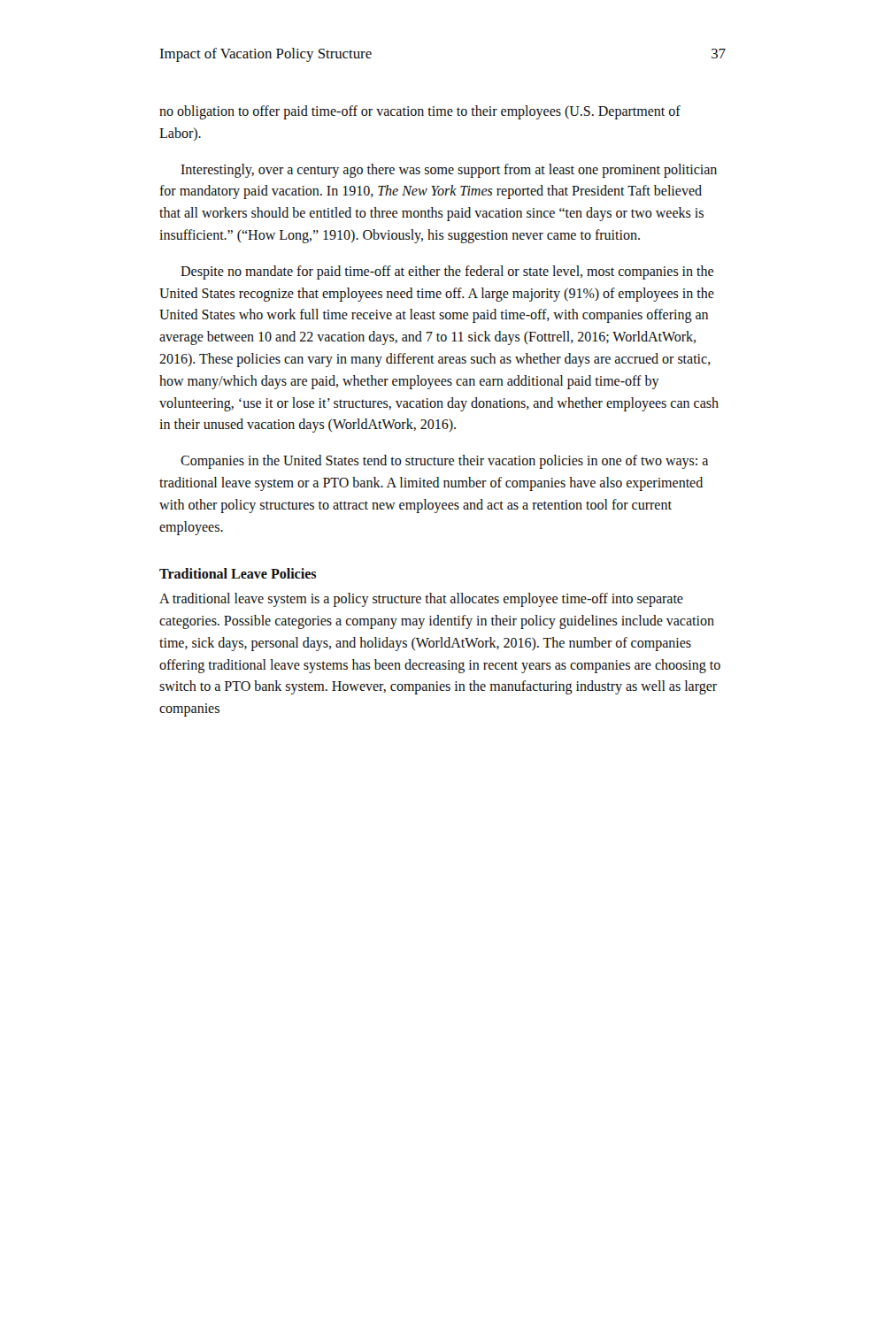Impact of Vacation Policy Structure 37
no obligation to offer paid time-off or vacation time to their employees (U.S. Department of Labor).
Interestingly, over a century ago there was some support from at least one prominent politician for mandatory paid vacation. In 1910, The New York Times reported that President Taft believed that all workers should be entitled to three months paid vacation since “ten days or two weeks is insufficient.” (“How Long,” 1910). Obviously, his suggestion never came to fruition.
Despite no mandate for paid time-off at either the federal or state level, most companies in the United States recognize that employees need time off. A large majority (91%) of employees in the United States who work full time receive at least some paid time-off, with companies offering an average between 10 and 22 vacation days, and 7 to 11 sick days (Fottrell, 2016; WorldAtWork, 2016). These policies can vary in many different areas such as whether days are accrued or static, how many/which days are paid, whether employees can earn additional paid time-off by volunteering, ‘use it or lose it’ structures, vacation day donations, and whether employees can cash in their unused vacation days (WorldAtWork, 2016).
Companies in the United States tend to structure their vacation policies in one of two ways: a traditional leave system or a PTO bank. A limited number of companies have also experimented with other policy structures to attract new employees and act as a retention tool for current employees.
Traditional Leave Policies
A traditional leave system is a policy structure that allocates employee time-off into separate categories. Possible categories a company may identify in their policy guidelines include vacation time, sick days, personal days, and holidays (WorldAtWork, 2016). The number of companies offering traditional leave systems has been decreasing in recent years as companies are choosing to switch to a PTO bank system. However, companies in the manufacturing industry as well as larger companies